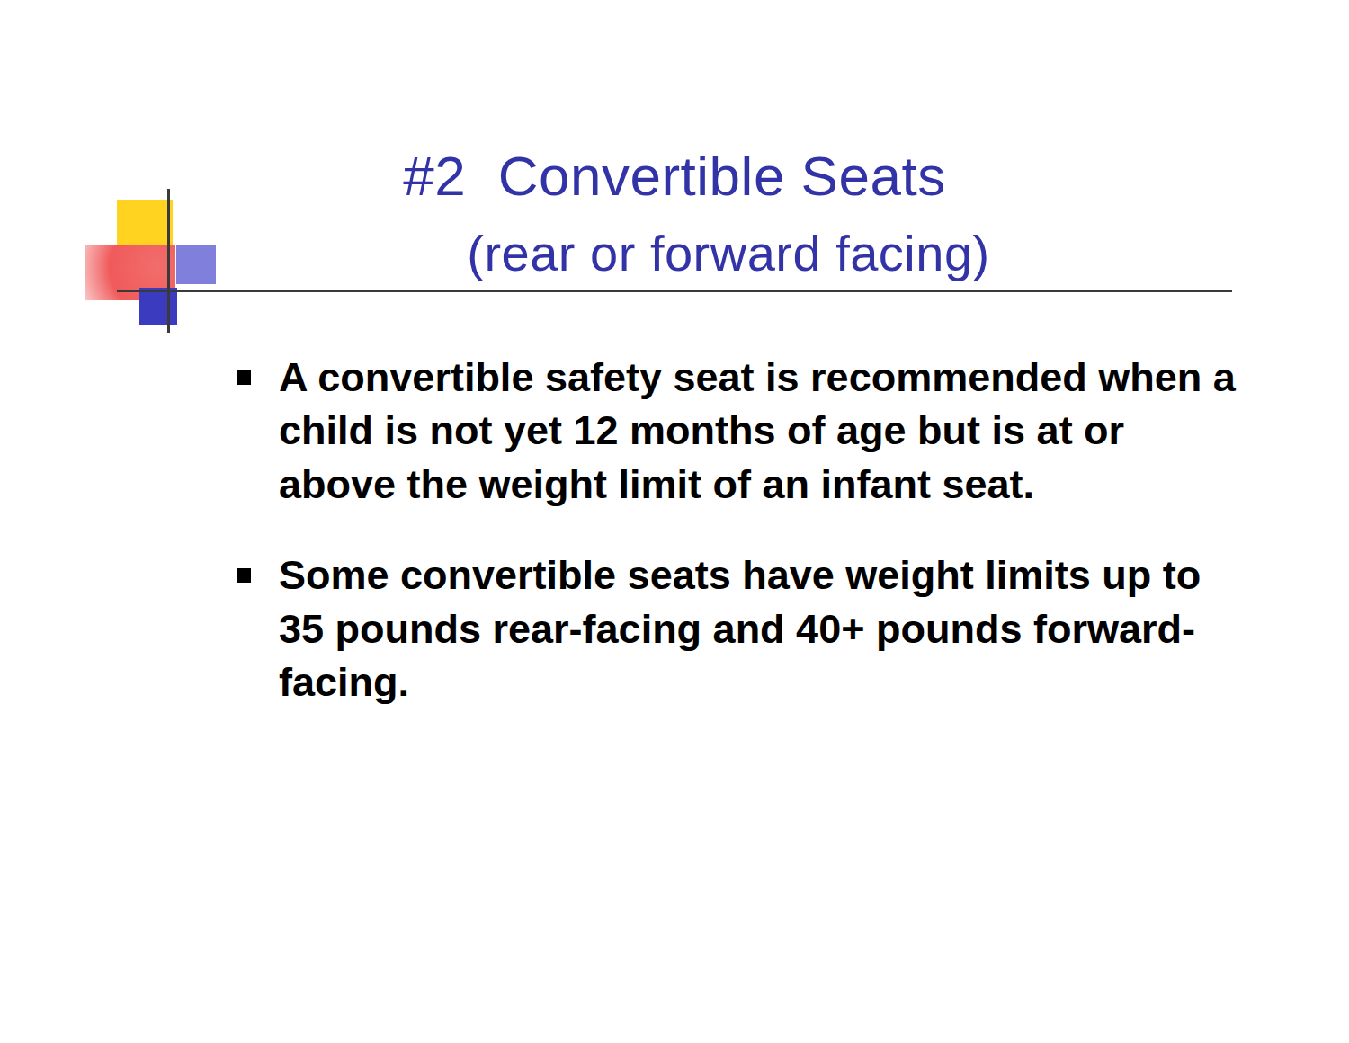#2 Convertible Seats (rear or forward facing)
A convertible safety seat is recommended when a child is not yet 12 months of age but is at or above the weight limit of an infant seat.
Some convertible seats have weight limits up to 35 pounds rear-facing and 40+ pounds forward-facing.